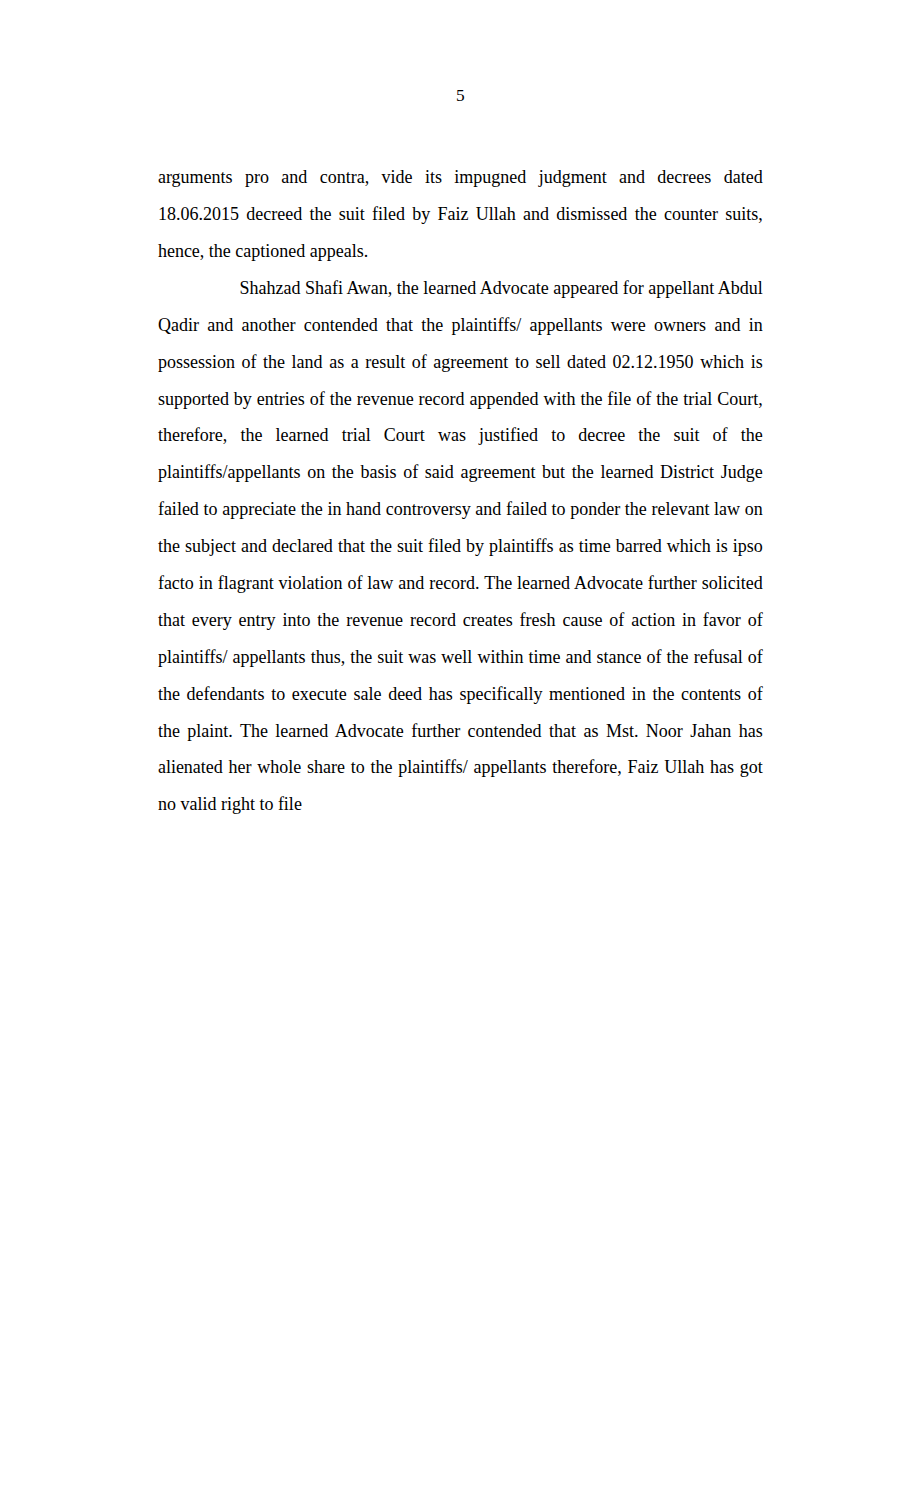5
arguments pro and contra, vide its impugned judgment and decrees dated 18.06.2015 decreed the suit filed by Faiz Ullah and dismissed the counter suits, hence, the captioned appeals.
Shahzad Shafi Awan, the learned Advocate appeared for appellant Abdul Qadir and another contended that the plaintiffs/ appellants were owners and in possession of the land as a result of agreement to sell dated 02.12.1950 which is supported by entries of the revenue record appended with the file of the trial Court, therefore, the learned trial Court was justified to decree the suit of the plaintiffs/appellants on the basis of said agreement but the learned District Judge failed to appreciate the in hand controversy and failed to ponder the relevant law on the subject and declared that the suit filed by plaintiffs as time barred which is ipso facto in flagrant violation of law and record. The learned Advocate further solicited that every entry into the revenue record creates fresh cause of action in favor of plaintiffs/ appellants thus, the suit was well within time and stance of the refusal of the defendants to execute sale deed has specifically mentioned in the contents of the plaint. The learned Advocate further contended that as Mst. Noor Jahan has alienated her whole share to the plaintiffs/ appellants therefore, Faiz Ullah has got no valid right to file